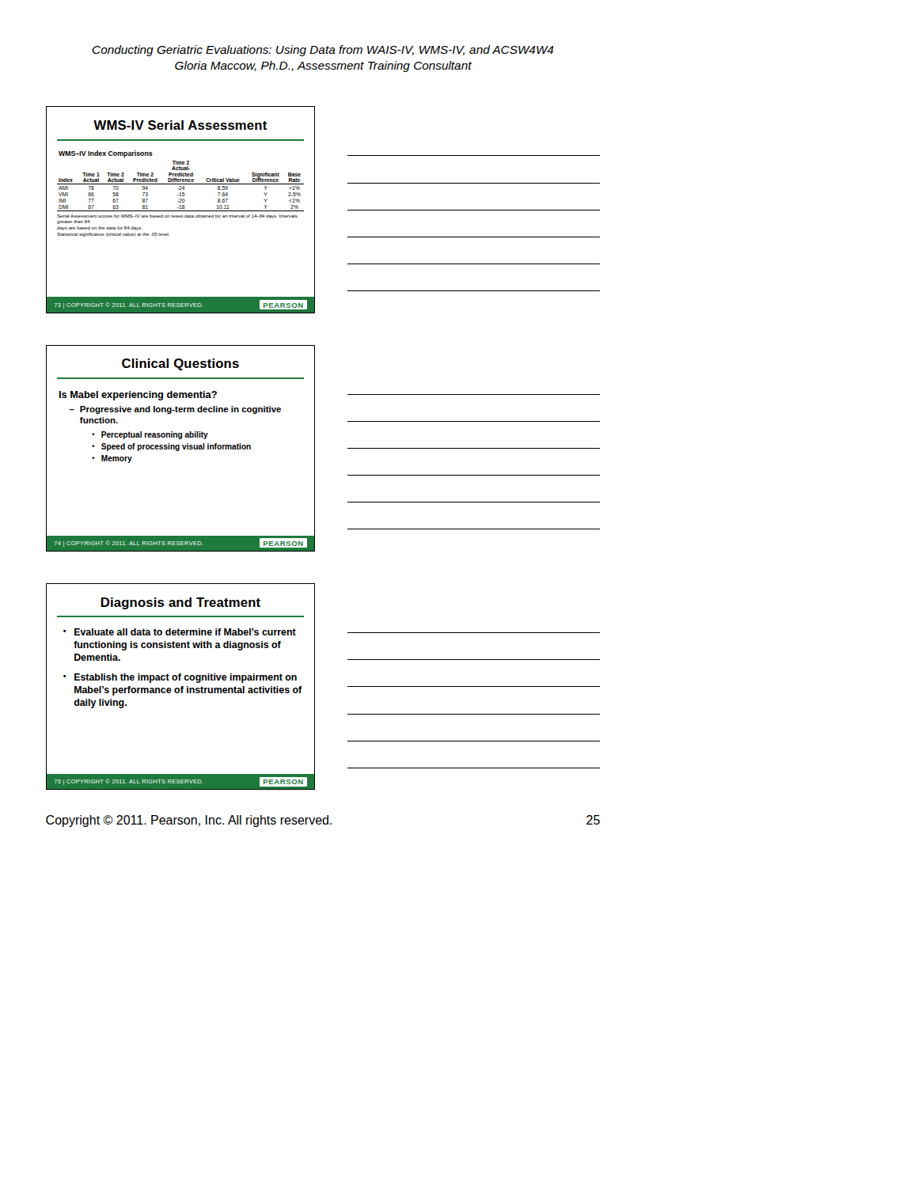Conducting Geriatric Evaluations: Using Data from WAIS-IV, WMS-IV, and ACSW4W4
Gloria Maccow, Ph.D., Assessment Training Consultant
WMS-IV Serial Assessment
WMS–IV Index Comparisons
| | | | | Time 2 Actual- | | | |
| --- | --- | --- | --- | --- | --- | --- | --- |
| Index | Time 1 Actual | Time 2 Actual | Time 2 Predicted | Predicted Difference | Critical Value | Significant Difference | Base Rate |
| AMI | 78 | 70 | 94 | -24 | 8.59 | Y | <1% |
| VMI | 66 | 58 | 73 | -15 | 7.64 | Y | 2-5% |
| IMI | 77 | 67 | 87 | -20 | 8.67 | Y | <1% |
| DMI | 67 | 63 | 81 | -18 | 10.11 | Y | 2% |
Serial Assessment scores for WMS–IV are based on retest data obtained for an interval of 14–84 days. Intervals greater than 84
days are based on the data for 84 days.
Statistical significance (critical value) at the .05 level.
73 | Copyright © 2011. All rights reserved.
PEARSON
Clinical Questions
Is Mabel experiencing dementia?
Progressive and long-term decline in cognitive function.
Perceptual reasoning ability
Speed of processing visual information
Memory
74 | Copyright © 2011. All rights reserved.
PEARSON
Diagnosis and Treatment
Evaluate all data to determine if Mabel’s current functioning is consistent with a diagnosis of Dementia.
Establish the impact of cognitive impairment on Mabel’s performance of instrumental activities of daily living.
75 | Copyright © 2011. All rights reserved.
PEARSON
Copyright © 2011. Pearson, Inc. All rights reserved.
25